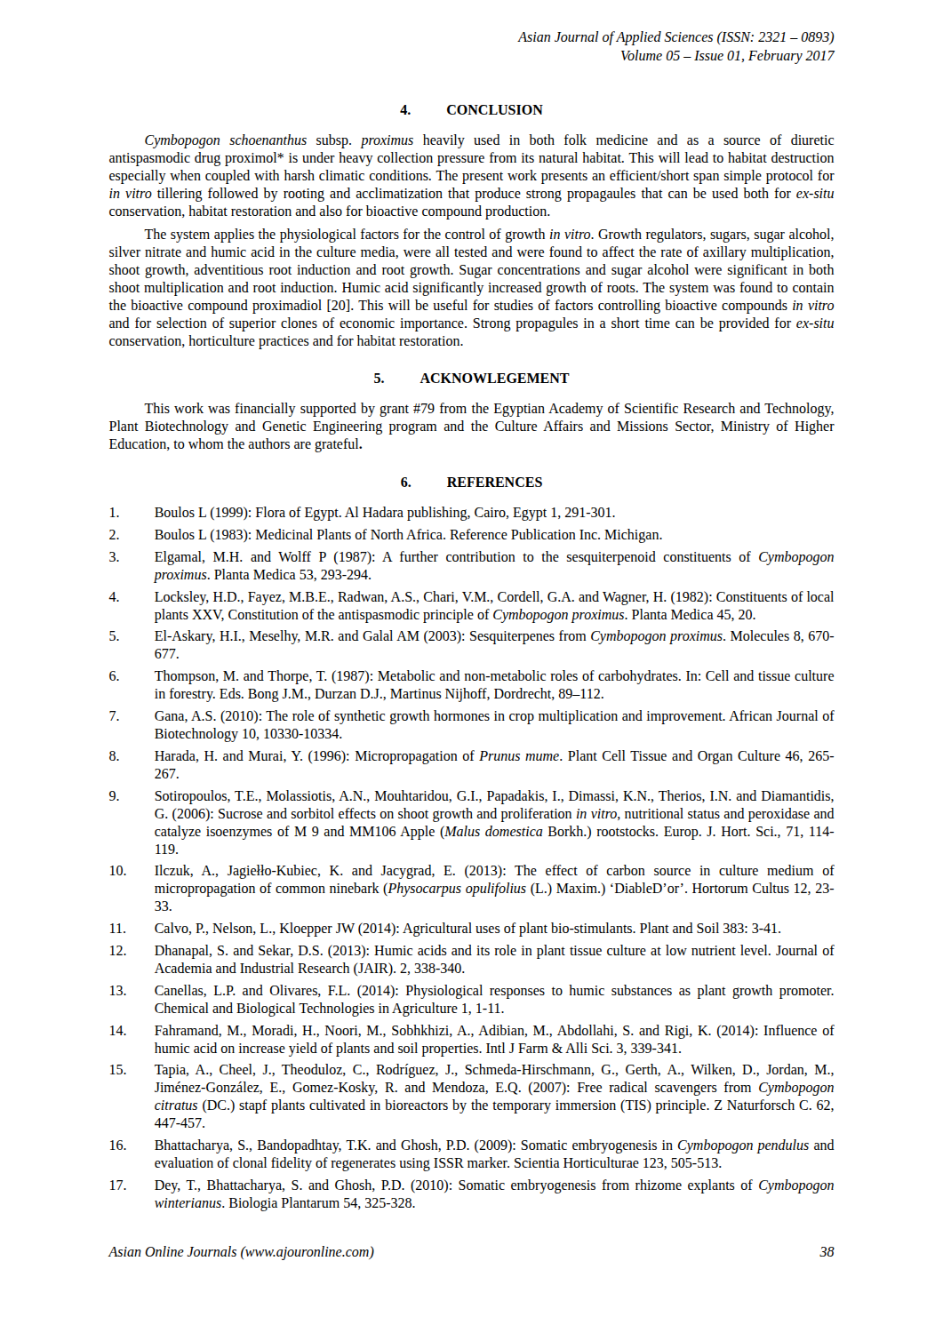Asian Journal of Applied Sciences (ISSN: 2321 – 0893)
Volume 05 – Issue 01, February 2017
4. CONCLUSION
Cymbopogon schoenanthus subsp. proximus heavily used in both folk medicine and as a source of diuretic antispasmodic drug proximol* is under heavy collection pressure from its natural habitat. This will lead to habitat destruction especially when coupled with harsh climatic conditions. The present work presents an efficient/short span simple protocol for in vitro tillering followed by rooting and acclimatization that produce strong propagaules that can be used both for ex-situ conservation, habitat restoration and also for bioactive compound production.
The system applies the physiological factors for the control of growth in vitro. Growth regulators, sugars, sugar alcohol, silver nitrate and humic acid in the culture media, were all tested and were found to affect the rate of axillary multiplication, shoot growth, adventitious root induction and root growth. Sugar concentrations and sugar alcohol were significant in both shoot multiplication and root induction. Humic acid significantly increased growth of roots. The system was found to contain the bioactive compound proximadiol [20]. This will be useful for studies of factors controlling bioactive compounds in vitro and for selection of superior clones of economic importance. Strong propagules in a short time can be provided for ex-situ conservation, horticulture practices and for habitat restoration.
5. ACKNOWLEGEMENT
This work was financially supported by grant #79 from the Egyptian Academy of Scientific Research and Technology, Plant Biotechnology and Genetic Engineering program and the Culture Affairs and Missions Sector, Ministry of Higher Education, to whom the authors are grateful.
6. REFERENCES
Boulos L (1999): Flora of Egypt. Al Hadara publishing, Cairo, Egypt 1, 291‐301.
Boulos L (1983): Medicinal Plants of North Africa. Reference Publication Inc. Michigan.
Elgamal, M.H. and Wolff P (1987): A further contribution to the sesquiterpenoid constituents of Cymbopogon proximus. Planta Medica 53, 293‐294.
Locksley, H.D., Fayez, M.B.E., Radwan, A.S., Chari, V.M., Cordell, G.A. and Wagner, H. (1982): Constituents of local plants XXV, Constitution of the antispasmodic principle of Cymbopogon proximus. Planta Medica 45, 20.
El-Askary, H.I., Meselhy, M.R. and Galal AM (2003): Sesquiterpenes from Cymbopogon proximus. Molecules 8, 670-677.
Thompson, M. and Thorpe, T. (1987): Metabolic and non-metabolic roles of carbohydrates. In: Cell and tissue culture in forestry. Eds. Bong J.M., Durzan D.J., Martinus Nijhoff, Dordrecht, 89–112.
Gana, A.S. (2010): The role of synthetic growth hormones in crop multiplication and improvement. African Journal of Biotechnology 10, 10330-10334.
Harada, H. and Murai, Y. (1996): Micropropagation of Prunus mume. Plant Cell Tissue and Organ Culture 46, 265-267.
Sotiropoulos, T.E., Molassiotis, A.N., Mouhtaridou, G.I., Papadakis, I., Dimassi, K.N., Therios, I.N. and Diamantidis, G. (2006): Sucrose and sorbitol effects on shoot growth and proliferation in vitro, nutritional status and peroxidase and catalyze isoenzymes of M 9 and MM106 Apple (Malus domestica Borkh.) rootstocks. Europ. J. Hort. Sci., 71, 114-119.
Ilczuk, A., Jagiełło-Kubiec, K. and Jacygrad, E. (2013): The effect of carbon source in culture medium of micropropagation of common ninebark (Physocarpus opulifolius (L.) Maxim.) ‘DiableD’or’. Hortorum Cultus 12, 23-33.
Calvo, P., Nelson, L., Kloepper JW (2014): Agricultural uses of plant bio-stimulants. Plant and Soil 383: 3-41.
Dhanapal, S. and Sekar, D.S. (2013): Humic acids and its role in plant tissue culture at low nutrient level. Journal of Academia and Industrial Research (JAIR). 2, 338-340.
Canellas, L.P. and Olivares, F.L. (2014): Physiological responses to humic substances as plant growth promoter. Chemical and Biological Technologies in Agriculture 1, 1-11.
Fahramand, M., Moradi, H., Noori, M., Sobhkhizi, A., Adibian, M., Abdollahi, S. and Rigi, K. (2014): Influence of humic acid on increase yield of plants and soil properties. Intl J Farm & Alli Sci. 3, 339-341.
Tapia, A., Cheel, J., Theoduloz, C., Rodríguez, J., Schmeda-Hirschmann, G., Gerth, A., Wilken, D., Jordan, M., Jiménez-González, E., Gomez-Kosky, R. and Mendoza, E.Q. (2007): Free radical scavengers from Cymbopogon citratus (DC.) stapf plants cultivated in bioreactors by the temporary immersion (TIS) principle. Z Naturforsch C. 62, 447-457.
Bhattacharya, S., Bandopadhtay, T.K. and Ghosh, P.D. (2009): Somatic embryogenesis in Cymbopogon pendulus and evaluation of clonal fidelity of regenerates using ISSR marker. Scientia Horticulturae 123, 505-513.
Dey, T., Bhattacharya, S. and Ghosh, P.D. (2010): Somatic embryogenesis from rhizome explants of Cymbopogon winterianus. Biologia Plantarum 54, 325-328.
Asian Online Journals (www.ajouronline.com)
38